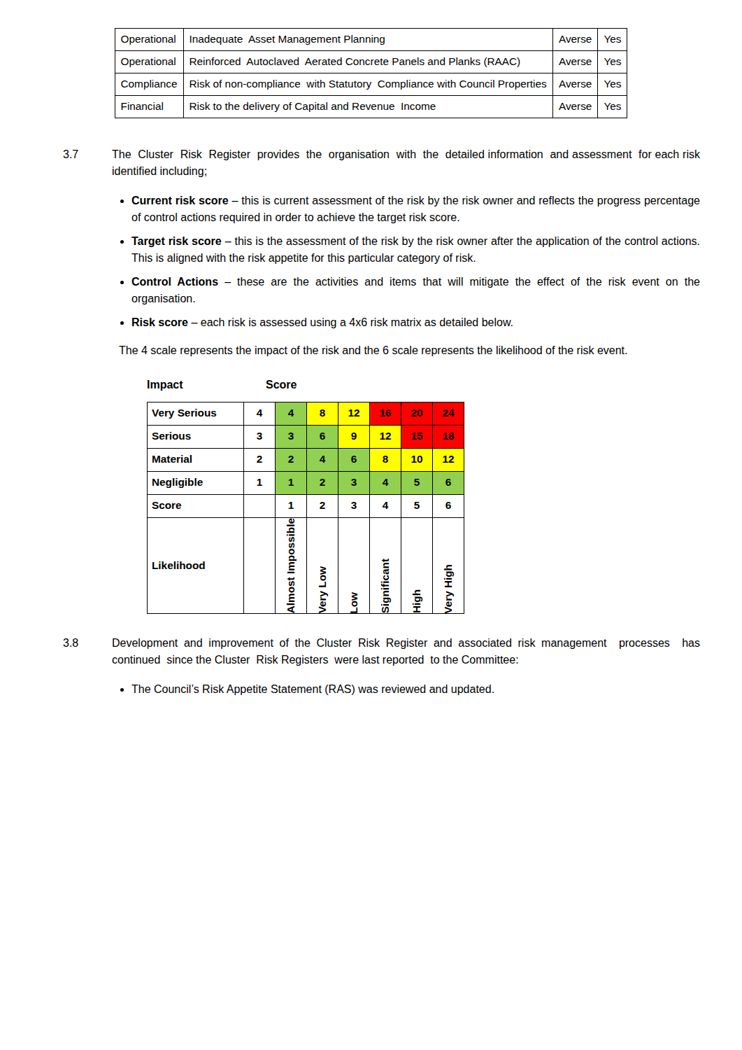| Operational | Inadequate Asset Management Planning | Averse | Yes |
| Operational | Reinforced Autoclaved Aerated Concrete Panels and Planks (RAAC) | Averse | Yes |
| Compliance | Risk of non-compliance with Statutory Compliance with Council Properties | Averse | Yes |
| Financial | Risk to the delivery of Capital and Revenue Income | Averse | Yes |
3.7
The Cluster Risk Register provides the organisation with the detailed information and assessment for each risk identified including;
Current risk score – this is current assessment of the risk by the risk owner and reflects the progress percentage of control actions required in order to achieve the target risk score.
Target risk score – this is the assessment of the risk by the risk owner after the application of the control actions. This is aligned with the risk appetite for this particular category of risk.
Control Actions – these are the activities and items that will mitigate the effect of the risk event on the organisation.
Risk score – each risk is assessed using a 4x6 risk matrix as detailed below.
The 4 scale represents the impact of the risk and the 6 scale represents the likelihood of the risk event.
Impact Score
| Very Serious | 4 | 4 | 8 | 12 | 16 | 20 | 24 |
| Serious | 3 | 3 | 6 | 9 | 12 | 15 | 18 |
| Material | 2 | 2 | 4 | 6 | 8 | 10 | 12 |
| Negligible | 1 | 1 | 2 | 3 | 4 | 5 | 6 |
| Score | | 1 | 2 | 3 | 4 | 5 | 6 |
| Likelihood | | Almost Impossible | Very Low | Low | Significant | High | Very High |
3.8
Development and improvement of the Cluster Risk Register and associated risk management processes has continued since the Cluster Risk Registers were last reported to the Committee:
The Council’s Risk Appetite Statement (RAS) was reviewed and updated.